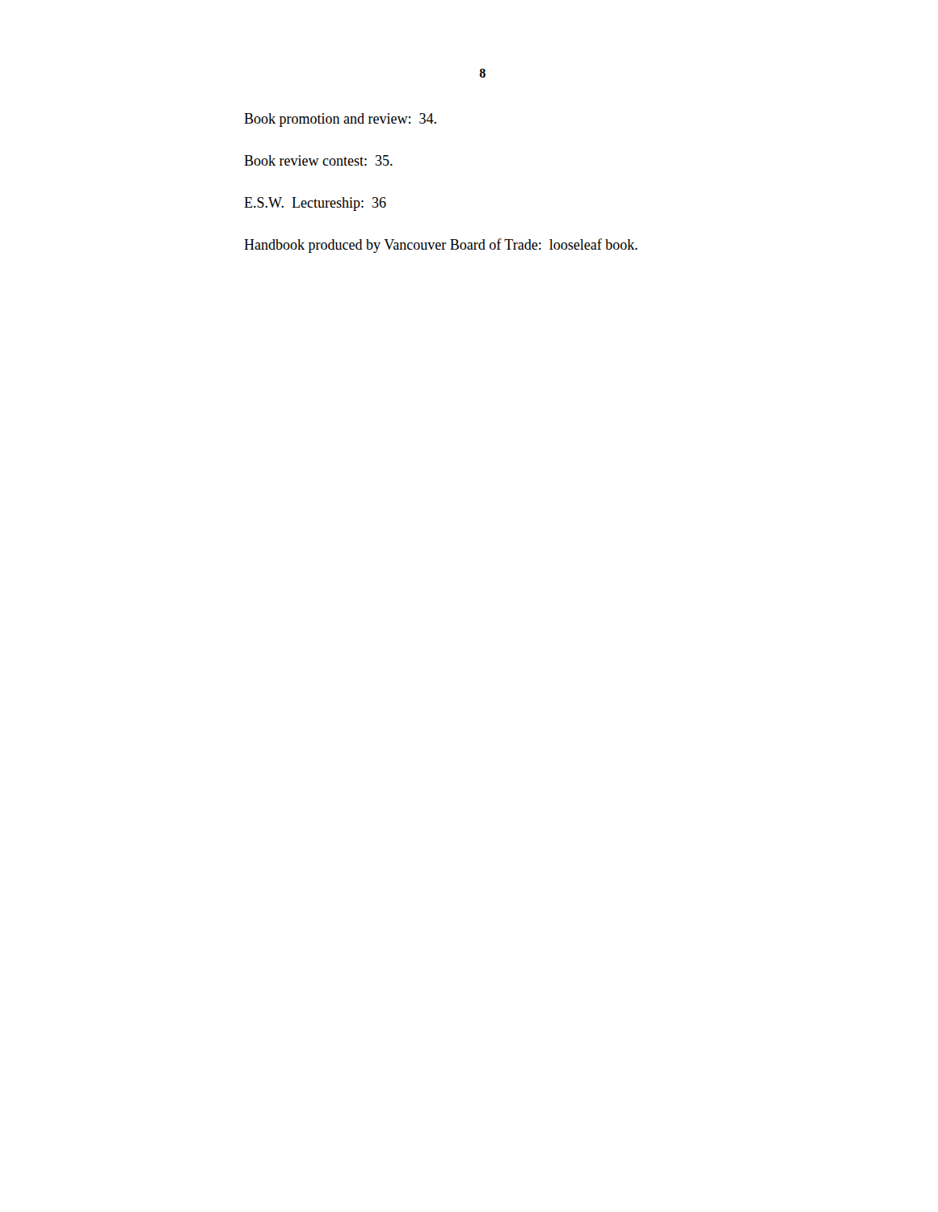8
Book promotion and review: 34.
Book review contest: 35.
E.S.W. Lectureship: 36
Handbook produced by Vancouver Board of Trade: looseleaf book.